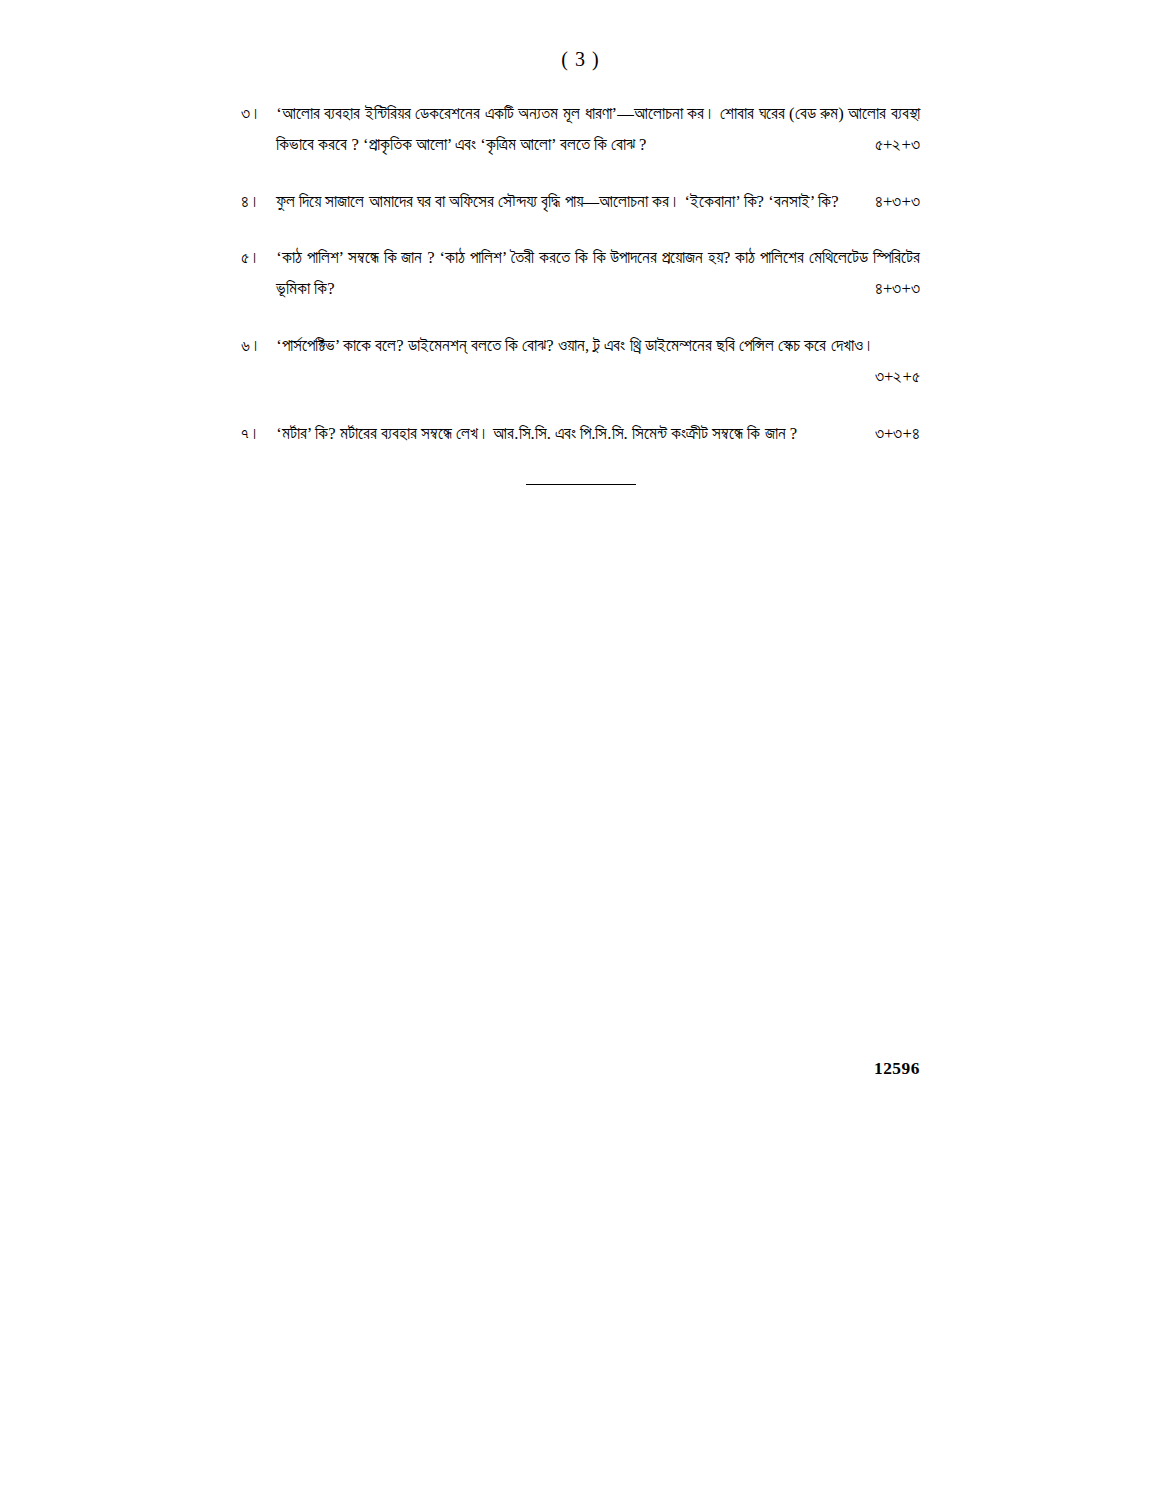( 3 )
৩। ‘আলোর ব্যবহার ইন্টিরিয়র ডেকরেশনের একটি অন্যতম মূল ধারণা’—আলোচনা কর। শোবার ঘরের (বেড রুম) আলোর ব্যবস্থা কিভাবে করবে ? ‘প্রাকৃতিক আলো’ এবং ‘কৃত্রিম আলো’ বলতে কি বোঝ ? ৫+২+৩
৪। ফুল দিয়ে সাজালে আমাদের ঘর বা অফিসের সৌন্দয্য বৃদ্ধি পায়—আলোচনা কর। ‘ইকেবানা’ কি? ‘বনসাই’ কি? ৪+৩+৩
৫। ‘কাঠ পালিশ’ সম্বন্ধে কি জান ? ‘কাঠ পালিশ’ তৈরী করতে কি কি উপাদনের প্রয়োজন হয়? কাঠ পালিশের মেথিলেটেড স্পিরিটের ভূমিকা কি? ৪+৩+৩
৬। ‘পার্সপেক্টিভ’ কাকে বলে? ডাইমেনশন্ বলতে কি বোঝ? ওয়ান, টু এবং থ্রি ডাইমেন্শনের ছবি পেন্সিল স্কেচ করে দেখাও। ৩+২+৫
৭। ‘মর্টার’ কি? মর্টারের ব্যবহার সম্বন্ধে লেখ। আর.সি.সি. এবং পি.সি.সি. সিমেন্ট কংক্রীট সম্বন্ধে কি জান ? ৩+৩+৪
12596